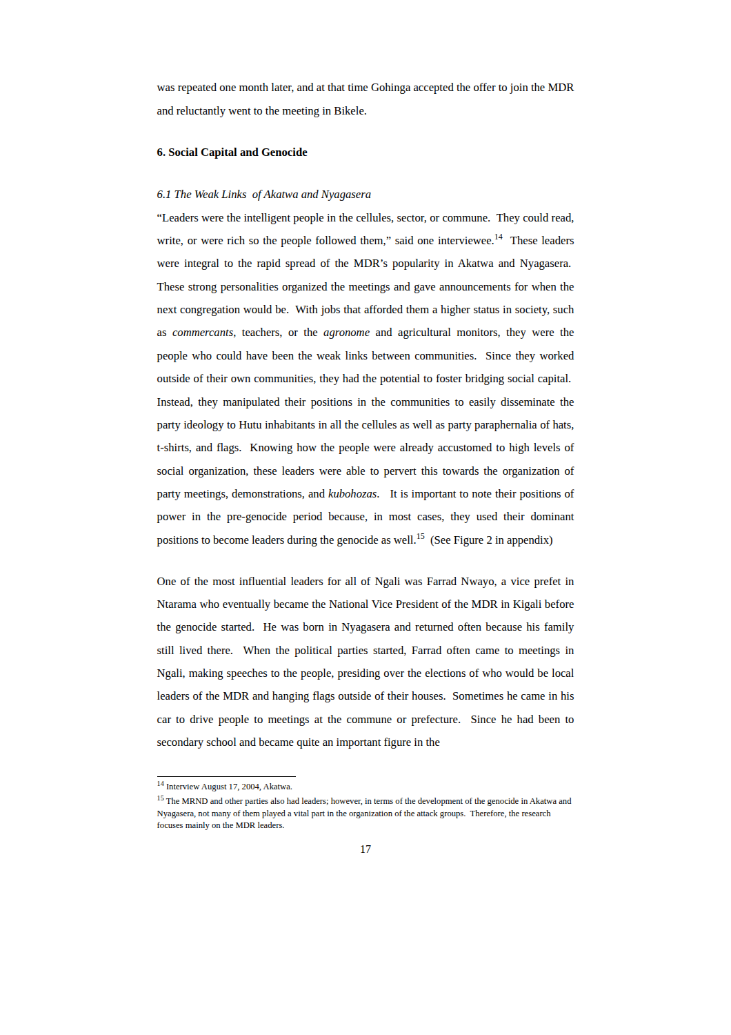was repeated one month later, and at that time Gohinga accepted the offer to join the MDR and reluctantly went to the meeting in Bikele.
6. Social Capital and Genocide
6.1 The Weak Links of Akatwa and Nyagasera
“Leaders were the intelligent people in the cellules, sector, or commune. They could read, write, or were rich so the people followed them,” said one interviewee.14 These leaders were integral to the rapid spread of the MDR’s popularity in Akatwa and Nyagasera. These strong personalities organized the meetings and gave announcements for when the next congregation would be. With jobs that afforded them a higher status in society, such as commercants, teachers, or the agronome and agricultural monitors, they were the people who could have been the weak links between communities. Since they worked outside of their own communities, they had the potential to foster bridging social capital. Instead, they manipulated their positions in the communities to easily disseminate the party ideology to Hutu inhabitants in all the cellules as well as party paraphernalia of hats, t-shirts, and flags. Knowing how the people were already accustomed to high levels of social organization, these leaders were able to pervert this towards the organization of party meetings, demonstrations, and kubohozas. It is important to note their positions of power in the pre-genocide period because, in most cases, they used their dominant positions to become leaders during the genocide as well.15 (See Figure 2 in appendix)
One of the most influential leaders for all of Ngali was Farrad Nwayo, a vice prefet in Ntarama who eventually became the National Vice President of the MDR in Kigali before the genocide started. He was born in Nyagasera and returned often because his family still lived there. When the political parties started, Farrad often came to meetings in Ngali, making speeches to the people, presiding over the elections of who would be local leaders of the MDR and hanging flags outside of their houses. Sometimes he came in his car to drive people to meetings at the commune or prefecture. Since he had been to secondary school and became quite an important figure in the
14 Interview August 17, 2004, Akatwa.
15 The MRND and other parties also had leaders; however, in terms of the development of the genocide in Akatwa and Nyagasera, not many of them played a vital part in the organization of the attack groups. Therefore, the research focuses mainly on the MDR leaders.
17